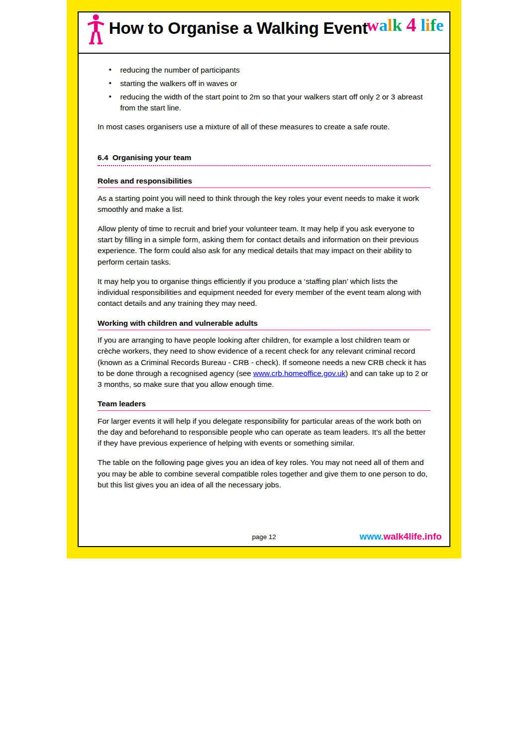How to Organise a Walking Event
walk 4 life
reducing the number of participants
starting the walkers off in waves or
reducing the width of the start point to 2m so that your walkers start off only 2 or 3 abreast from the start line.
In most cases organisers use a mixture of all of these measures to create a safe route.
6.4 Organising your team
Roles and responsibilities
As a starting point you will need to think through the key roles your event needs to make it work smoothly and make a list.
Allow plenty of time to recruit and brief your volunteer team. It may help if you ask everyone to start by filling in a simple form, asking them for contact details and information on their previous experience. The form could also ask for any medical details that may impact on their ability to perform certain tasks.
It may help you to organise things efficiently if you produce a ‘staffing plan’ which lists the individual responsibilities and equipment needed for every member of the event team along with contact details and any training they may need.
Working with children and vulnerable adults
If you are arranging to have people looking after children, for example a lost children team or crèche workers, they need to show evidence of a recent check for any relevant criminal record (known as a Criminal Records Bureau - CRB - check). If someone needs a new CRB check it has to be done through a recognised agency (see www.crb.homeoffice.gov.uk) and can take up to 2 or 3 months, so make sure that you allow enough time.
Team leaders
For larger events it will help if you delegate responsibility for particular areas of the work both on the day and beforehand to responsible people who can operate as team leaders. It’s all the better if they have previous experience of helping with events or something similar.
The table on the following page gives you an idea of key roles. You may not need all of them and you may be able to combine several compatible roles together and give them to one person to do, but this list gives you an idea of all the necessary jobs.
page 12
www. walk4life.info